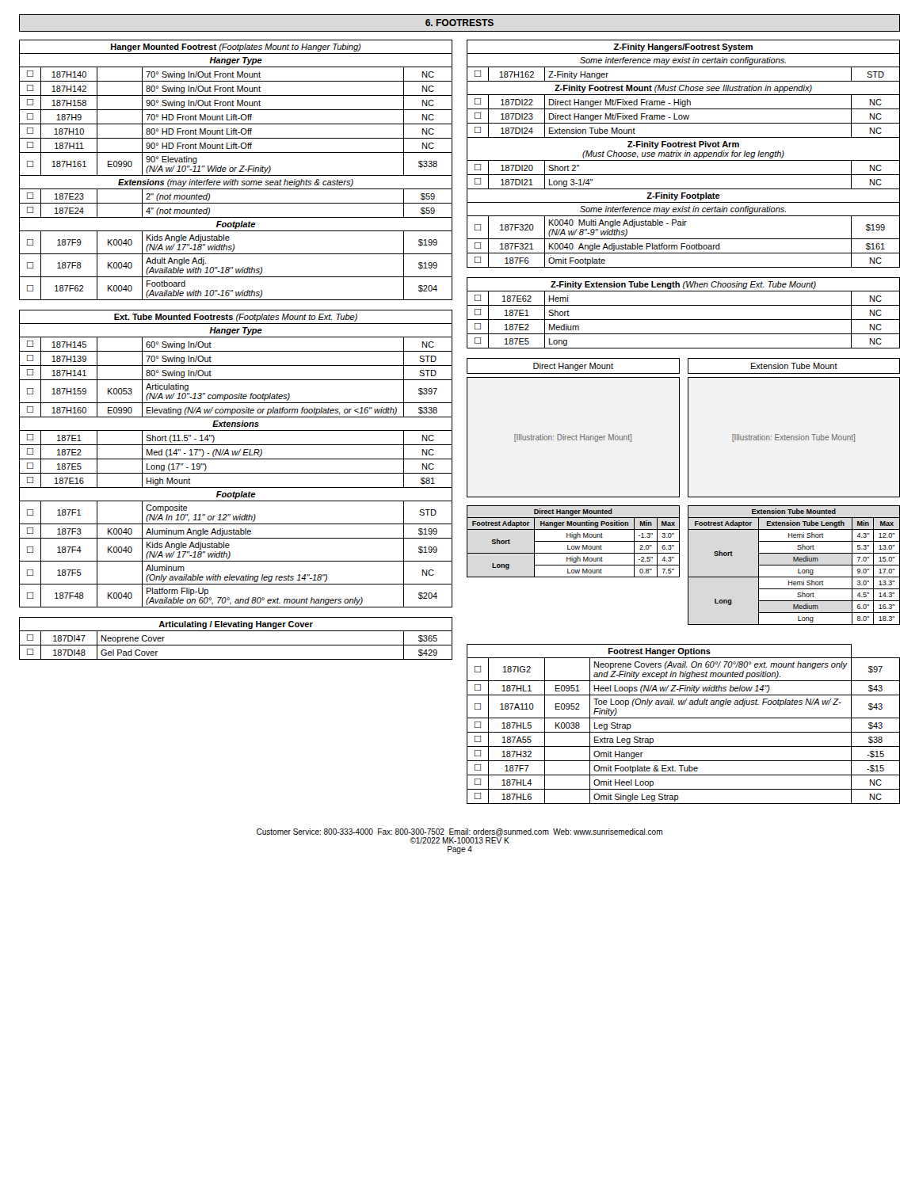6. FOOTRESTS
| Hanger Mounted Footrest (Footplates Mount to Hanger Tubing) |
| Hanger Type |
| ☐ | 187H140 | | 70° Swing In/Out Front Mount | NC |
| ☐ | 187H142 | | 80° Swing In/Out Front Mount | NC |
| ☐ | 187H158 | | 90° Swing In/Out Front Mount | NC |
| ☐ | 187H9 | | 70° HD Front Mount Lift-Off | NC |
| ☐ | 187H10 | | 80° HD Front Mount Lift-Off | NC |
| ☐ | 187H11 | | 90° HD Front Mount Lift-Off | NC |
| ☐ | 187H161 | E0990 | 90° Elevating (N/A w/ 10"-11" Wide or Z-Finity) | $338 |
| Extensions (may interfere with some seat heights & casters) |
| ☐ | 187E23 | | 2" (not mounted) | $59 |
| ☐ | 187E24 | | 4" (not mounted) | $59 |
| Footplate |
| ☐ | 187F9 | K0040 | Kids Angle Adjustable (N/A w/ 17"-18" widths) | $199 |
| ☐ | 187F8 | K0040 | Adult Angle Adj. (Available with 10"-18" widths) | $199 |
| ☐ | 187F62 | K0040 | Footboard (Available with 10"-16" widths) | $204 |
| Ext. Tube Mounted Footrests (Footplates Mount to Ext. Tube) |
| Hanger Type |
| ☐ | 187H145 | | 60° Swing In/Out | NC |
| ☐ | 187H139 | | 70° Swing In/Out | STD |
| ☐ | 187H141 | | 80° Swing In/Out | STD |
| ☐ | 187H159 | K0053 | Articulating (N/A w/ 10"-13" composite footplates) | $397 |
| ☐ | 187H160 | E0990 | Elevating (N/A w/ composite or platform footplates, or <16" width) | $338 |
| Extensions |
| ☐ | 187E1 | | Short (11.5" - 14") | NC |
| ☐ | 187E2 | | Med (14" - 17") - (N/A w/ ELR) | NC |
| ☐ | 187E5 | | Long (17" - 19") | NC |
| ☐ | 187E16 | | High Mount | $81 |
| Footplate |
| ☐ | 187F1 | | Composite (N/A In 10", 11" or 12" width) | STD |
| ☐ | 187F3 | K0040 | Aluminum Angle Adjustable | $199 |
| ☐ | 187F4 | K0040 | Kids Angle Adjustable (N/A w/ 17"-18" width) | $199 |
| ☐ | 187F5 | | Aluminum (Only available with elevating leg rests 14"-18") | NC |
| ☐ | 187F48 | K0040 | Platform Flip-Up (Available on 60°, 70°, and 80° ext. mount hangers only) | $204 |
| Articulating / Elevating Hanger Cover |
| ☐ | 187DI47 | Neoprene Cover | $365 |
| ☐ | 187DI48 | Gel Pad Cover | $429 |
| Z-Finity Hangers/Footrest System |
| Some interference may exist in certain configurations. |
| ☐ | 187H162 | Z-Finity Hanger | STD |
| Z-Finity Footrest Mount (Must Chose see Illustration in appendix) |
| ☐ | 187DI22 | Direct Hanger Mt/Fixed Frame - High | NC |
| ☐ | 187DI23 | Direct Hanger Mt/Fixed Frame - Low | NC |
| ☐ | 187DI24 | Extension Tube Mount | NC |
| Z-Finity Footrest Pivot Arm (Must Choose, use matrix in appendix for leg length) |
| ☐ | 187DI20 | Short 2" | NC |
| ☐ | 187DI21 | Long 3-1/4" | NC |
| Z-Finity Footplate |
| Some interference may exist in certain configurations. |
| ☐ | 187F320 | K0040 Multi Angle Adjustable - Pair (N/A w/ 8"-9" widths) | $199 |
| ☐ | 187F321 | K0040 Angle Adjustable Platform Footboard | $161 |
| ☐ | 187F6 | Omit Footplate | NC |
| Z-Finity Extension Tube Length (When Choosing Ext. Tube Mount) |
| ☐ | 187E62 | Hemi | NC |
| ☐ | 187E1 | Short | NC |
| ☐ | 187E2 | Medium | NC |
| ☐ | 187E5 | Long | NC |
Direct Hanger Mount
[Illustration: Direct Hanger Mount]
Extension Tube Mount
[Illustration: Extension Tube Mount]
| Direct Hanger Mounted |
| --- |
| Footrest Adaptor | Hanger Mounting Position | Min | Max |
| Short | High Mount | -1.3" | 3.0" |
| Low Mount | 2.0" | 6.3" |
| Long | High Mount | -2.5" | 4.3" |
| Low Mount | 0.8" | 7.5" |
| Extension Tube Mounted |
| --- |
| Footrest Adaptor | Extension Tube Length | Min | Max |
| Short | Hemi Short | 4.3" | 12.0" |
| Short | 5.3" | 13.0" |
| Medium | 7.0" | 15.0" |
| Long | 9.0" | 17.0" |
| Long | Hemi Short | 3.0" | 13.3" |
| Short | 4.5" | 14.3" |
| Medium | 6.0" | 16.3" |
| Long | 8.0" | 18.3" |
| Footrest Hanger Options |
| ☐ | 187IG2 | | Neoprene Covers (Avail. On 60°/ 70°/80° ext. mount hangers only and Z-Finity except in highest mounted position). | $97 |
| ☐ | 187HL1 | E0951 | Heel Loops (N/A w/ Z-Finity widths below 14") | $43 |
| ☐ | 187A110 | E0952 | Toe Loop (Only avail. w/ adult angle adjust. Footplates N/A w/ Z-Finity) | $43 |
| ☐ | 187HL5 | K0038 | Leg Strap | $43 |
| ☐ | 187A55 | | Extra Leg Strap | $38 |
| ☐ | 187H32 | | Omit Hanger | -$15 |
| ☐ | 187F7 | | Omit Footplate & Ext. Tube | -$15 |
| ☐ | 187HL4 | | Omit Heel Loop | NC |
| ☐ | 187HL6 | | Omit Single Leg Strap | NC |
Customer Service: 800-333-4000 Fax: 800-300-7502 Email: orders@sunmed.com Web: www.sunrisemedical.com
©1/2022 MK-100013 REV K
Page 4